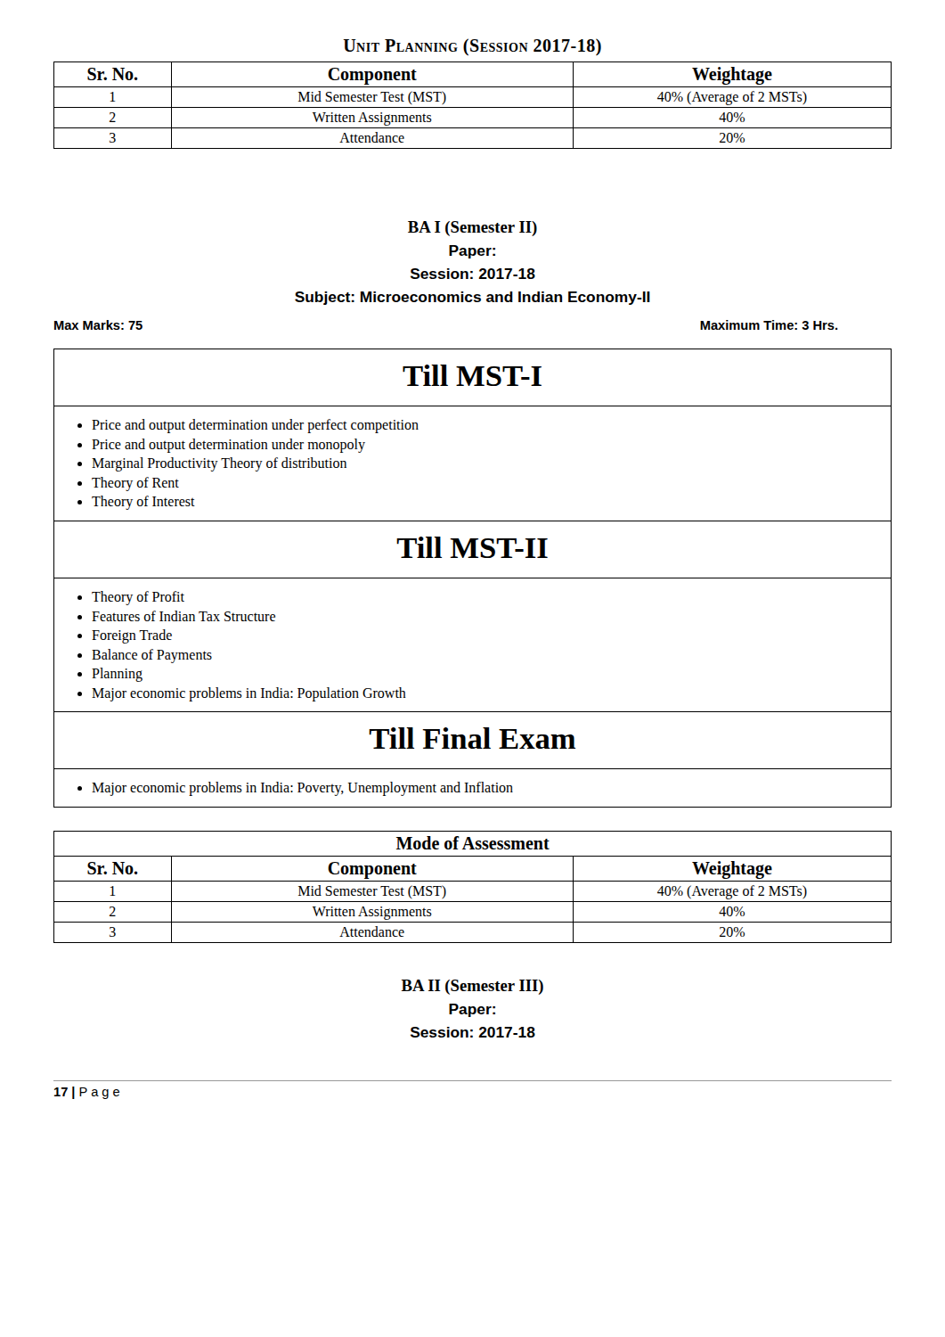Unit Planning (Session 2017-18)
| Sr. No. | Component | Weightage |
| --- | --- | --- |
| 1 | Mid Semester Test (MST) | 40% (Average of 2 MSTs) |
| 2 | Written Assignments | 40% |
| 3 | Attendance | 20% |
BA I (Semester II)
Paper:
Session: 2017-18
Subject: Microeconomics and Indian Economy-II
Max Marks: 75
Maximum Time: 3 Hrs.
| Till MST-I |
| Price and output determination under perfect competition Price and output determination under monopoly Marginal Productivity Theory of distribution Theory of Rent Theory of Interest |
| Till MST-II |
| Theory of Profit Features of Indian Tax Structure Foreign Trade Balance of Payments Planning Major economic problems in India: Population Growth |
| Till Final Exam |
| Major economic problems in India: Poverty, Unemployment and Inflation |
| Mode of Assessment |
| --- |
| Sr. No. | Component | Weightage |
| 1 | Mid Semester Test (MST) | 40% (Average of 2 MSTs) |
| 2 | Written Assignments | 40% |
| 3 | Attendance | 20% |
BA II (Semester III)
Paper:
Session: 2017-18
17 | P a g e